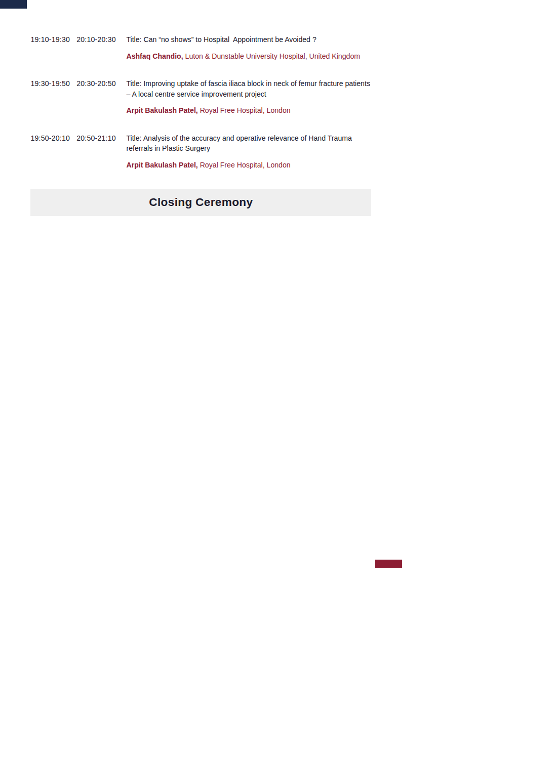| 19:10-19:30 | 20:10-20:30 | Title: Can “no shows” to Hospital Appointment be Avoided ? Ashfaq Chandio, Luton & Dunstable University Hospital, United Kingdom |
| 19:30-19:50 | 20:30-20:50 | Title: Improving uptake of fascia iliaca block in neck of femur fracture patients – A local centre service improvement project Arpit Bakulash Patel, Royal Free Hospital, London |
| 19:50-20:10 | 20:50-21:10 | Title: Analysis of the accuracy and operative relevance of Hand Trauma referrals in Plastic Surgery Arpit Bakulash Patel, Royal Free Hospital, London |
Closing Ceremony